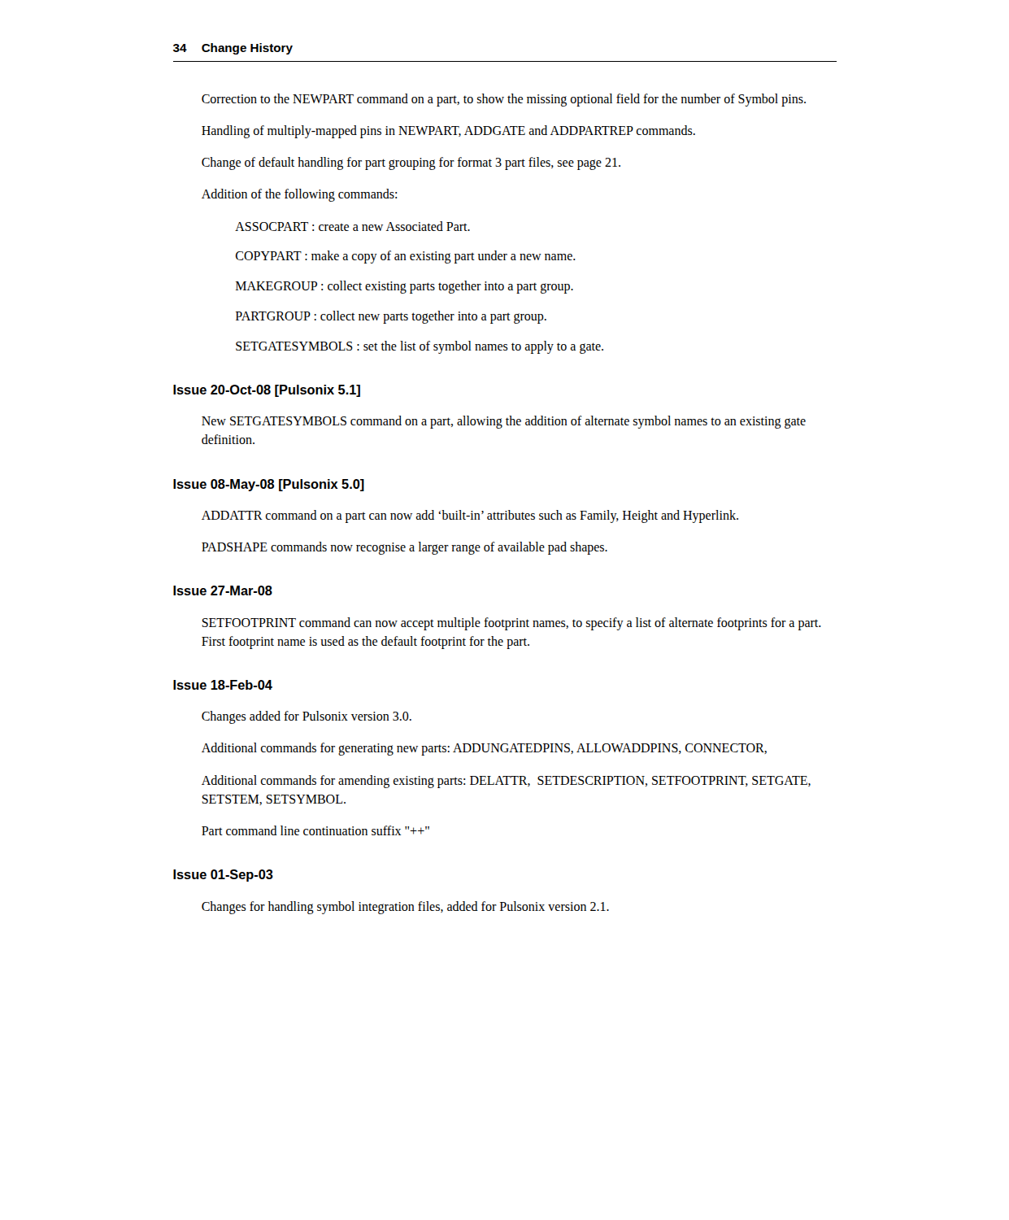34 Change History
Correction to the NEWPART command on a part, to show the missing optional field for the number of Symbol pins.
Handling of multiply-mapped pins in NEWPART, ADDGATE and ADDPARTREP commands.
Change of default handling for part grouping for format 3 part files, see page 21.
Addition of the following commands:
ASSOCPART : create a new Associated Part.
COPYPART : make a copy of an existing part under a new name.
MAKEGROUP : collect existing parts together into a part group.
PARTGROUP : collect new parts together into a part group.
SETGATESYMBOLS : set the list of symbol names to apply to a gate.
Issue 20-Oct-08 [Pulsonix 5.1]
New SETGATESYMBOLS command on a part, allowing the addition of alternate symbol names to an existing gate definition.
Issue 08-May-08 [Pulsonix 5.0]
ADDATTR command on a part can now add ‘built-in’ attributes such as Family, Height and Hyperlink.
PADSHAPE commands now recognise a larger range of available pad shapes.
Issue 27-Mar-08
SETFOOTPRINT command can now accept multiple footprint names, to specify a list of alternate footprints for a part. First footprint name is used as the default footprint for the part.
Issue 18-Feb-04
Changes added for Pulsonix version 3.0.
Additional commands for generating new parts: ADDUNGATEDPINS, ALLOWADDPINS, CONNECTOR,
Additional commands for amending existing parts: DELATTR, SETDESCRIPTION, SETFOOTPRINT, SETGATE, SETSTEM, SETSYMBOL.
Part command line continuation suffix "++"
Issue 01-Sep-03
Changes for handling symbol integration files, added for Pulsonix version 2.1.